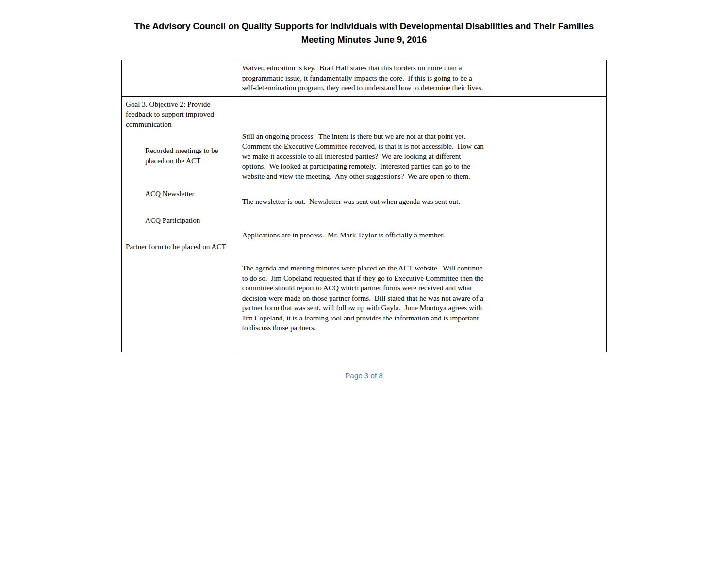The Advisory Council on Quality Supports for Individuals with Developmental Disabilities and Their Families
Meeting Minutes June 9, 2016
| | Waiver, education is key. Brad Hall states that this borders on more than a programmatic issue, it fundamentally impacts the core. If this is going to be a self-determination program, they need to understand how to determine their lives. | |
| Goal 3. Objective 2: Provide feedback to support improved communication Recorded meetings to be placed on the ACT ACQ Newsletter ACQ Participation Partner form to be placed on ACT | Still an ongoing process. The intent is there but we are not at that point yet. Comment the Executive Committee received, is that it is not accessible. How can we make it accessible to all interested parties? We are looking at different options. We looked at participating remotely. Interested parties can go to the website and view the meeting. Any other suggestions? We are open to them. The newsletter is out. Newsletter was sent out when agenda was sent out. Applications are in process. Mr. Mark Taylor is officially a member. The agenda and meeting minutes were placed on the ACT website. Will continue to do so. Jim Copeland requested that if they go to Executive Committee then the committee should report to ACQ which partner forms were received and what decision were made on those partner forms. Bill stated that he was not aware of a partner form that was sent, will follow up with Gayla. June Montoya agrees with Jim Copeland, it is a learning tool and provides the information and is important to discuss those partners. | |
Page 3 of 8